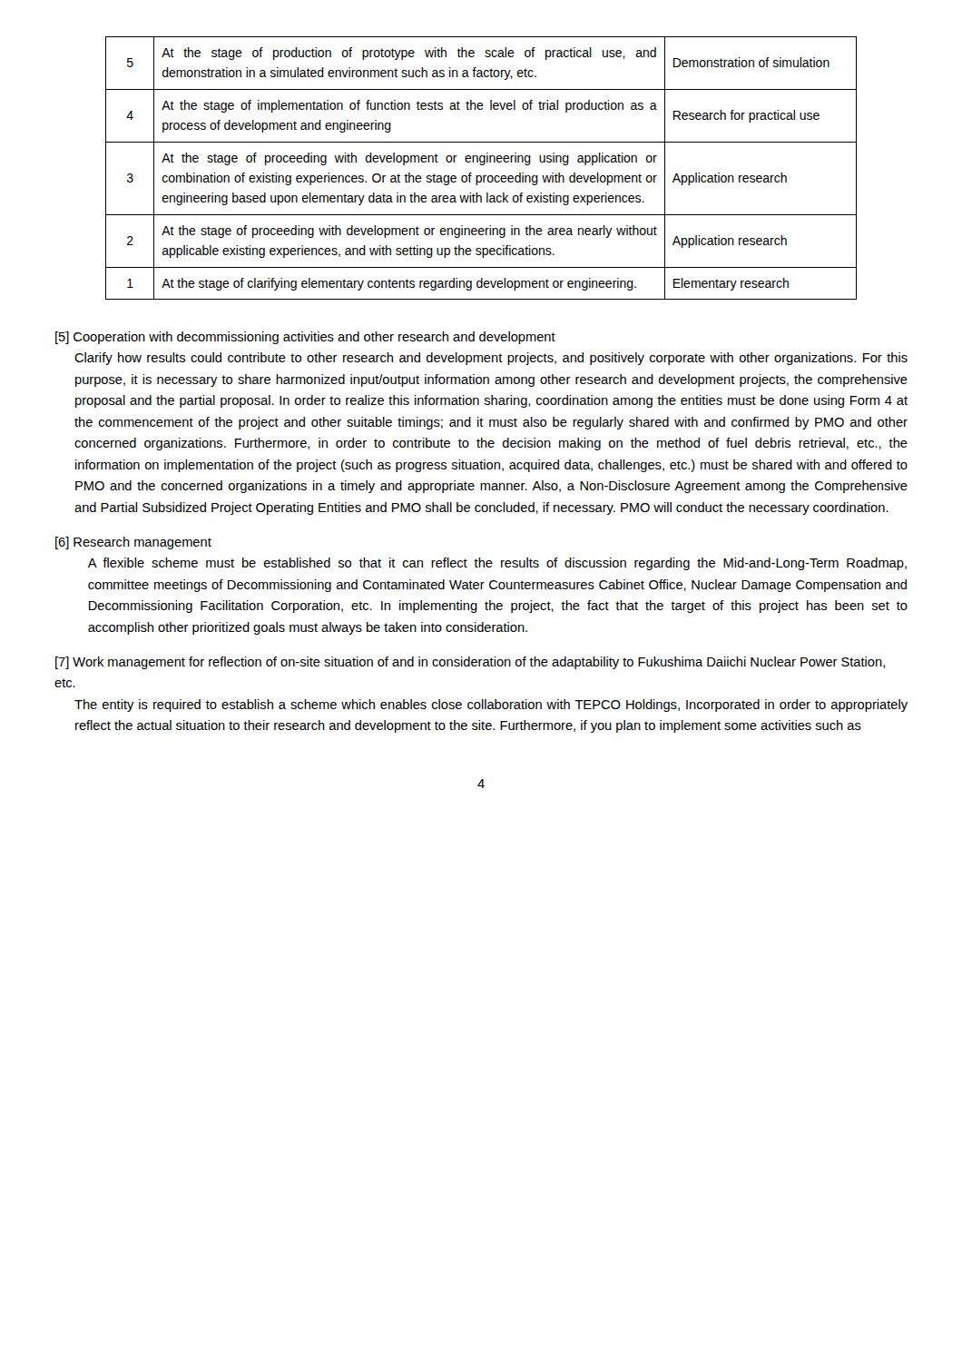| 5 | At the stage of production of prototype with the scale of practical use, and demonstration in a simulated environment such as in a factory, etc. | Demonstration of simulation |
| 4 | At the stage of implementation of function tests at the level of trial production as a process of development and engineering | Research for practical use |
| 3 | At the stage of proceeding with development or engineering using application or combination of existing experiences. Or at the stage of proceeding with development or engineering based upon elementary data in the area with lack of existing experiences. | Application research |
| 2 | At the stage of proceeding with development or engineering in the area nearly without applicable existing experiences, and with setting up the specifications. | Application research |
| 1 | At the stage of clarifying elementary contents regarding development or engineering. | Elementary research |
[5] Cooperation with decommissioning activities and other research and development
Clarify how results could contribute to other research and development projects, and positively corporate with other organizations. For this purpose, it is necessary to share harmonized input/output information among other research and development projects, the comprehensive proposal and the partial proposal. In order to realize this information sharing, coordination among the entities must be done using Form 4 at the commencement of the project and other suitable timings; and it must also be regularly shared with and confirmed by PMO and other concerned organizations. Furthermore, in order to contribute to the decision making on the method of fuel debris retrieval, etc., the information on implementation of the project (such as progress situation, acquired data, challenges, etc.) must be shared with and offered to PMO and the concerned organizations in a timely and appropriate manner. Also, a Non-Disclosure Agreement among the Comprehensive and Partial Subsidized Project Operating Entities and PMO shall be concluded, if necessary. PMO will conduct the necessary coordination.
[6] Research management
A flexible scheme must be established so that it can reflect the results of discussion regarding the Mid-and-Long-Term Roadmap, committee meetings of Decommissioning and Contaminated Water Countermeasures Cabinet Office, Nuclear Damage Compensation and Decommissioning Facilitation Corporation, etc. In implementing the project, the fact that the target of this project has been set to accomplish other prioritized goals must always be taken into consideration.
[7] Work management for reflection of on-site situation of and in consideration of the adaptability to Fukushima Daiichi Nuclear Power Station, etc.
The entity is required to establish a scheme which enables close collaboration with TEPCO Holdings, Incorporated in order to appropriately reflect the actual situation to their research and development to the site. Furthermore, if you plan to implement some activities such as
4